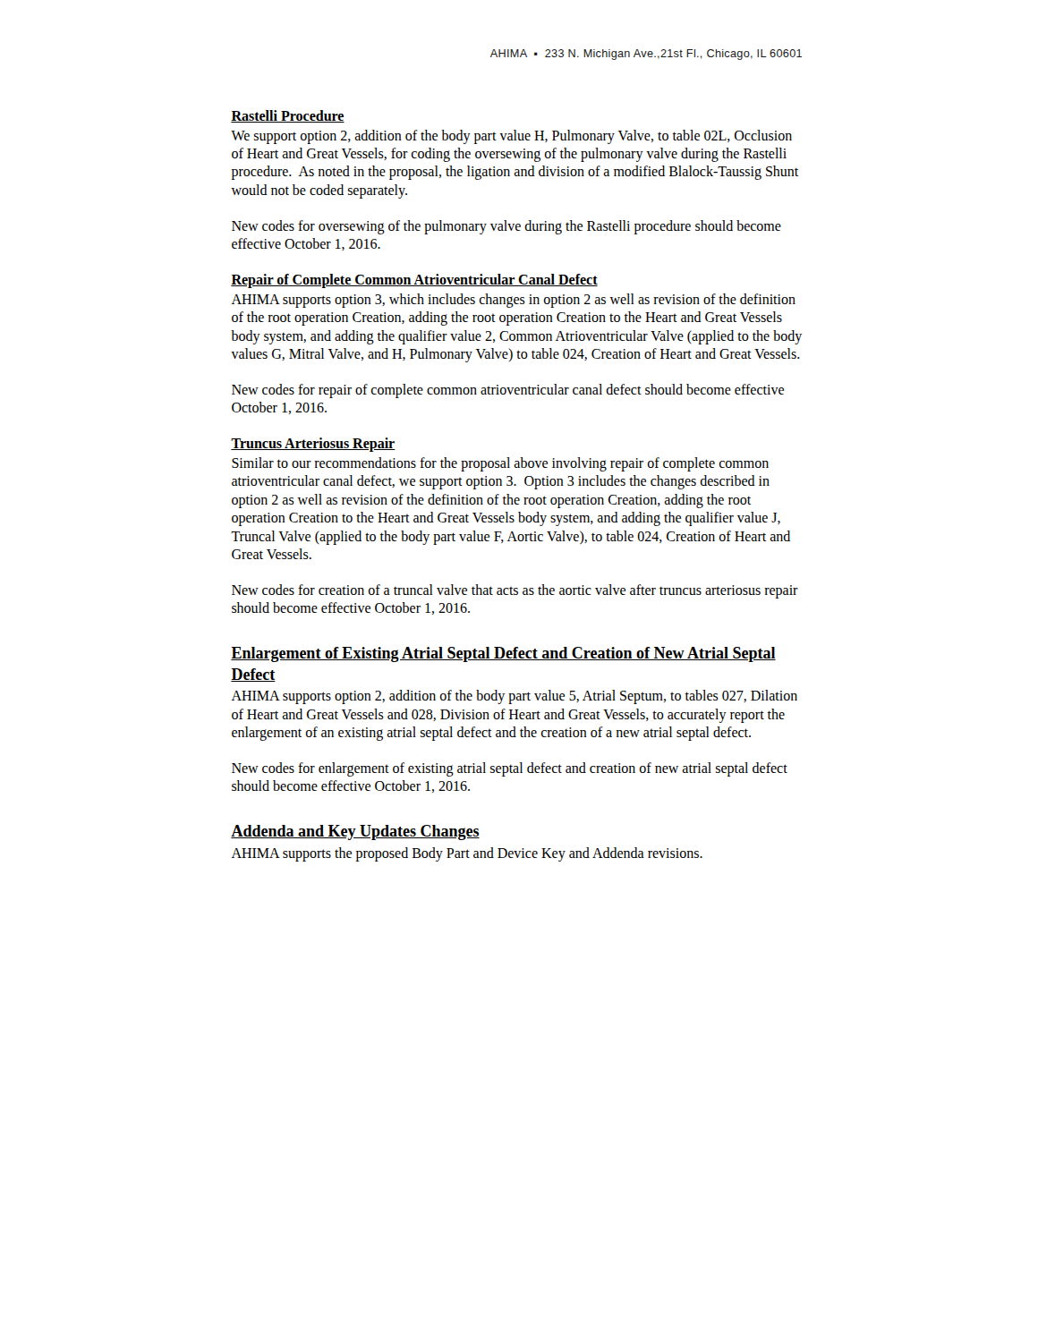AHIMA ▪ 233 N. Michigan Ave.,21st Fl., Chicago, IL 60601
Rastelli Procedure
We support option 2, addition of the body part value H, Pulmonary Valve, to table 02L, Occlusion of Heart and Great Vessels, for coding the oversewing of the pulmonary valve during the Rastelli procedure. As noted in the proposal, the ligation and division of a modified Blalock-Taussig Shunt would not be coded separately.
New codes for oversewing of the pulmonary valve during the Rastelli procedure should become effective October 1, 2016.
Repair of Complete Common Atrioventricular Canal Defect
AHIMA supports option 3, which includes changes in option 2 as well as revision of the definition of the root operation Creation, adding the root operation Creation to the Heart and Great Vessels body system, and adding the qualifier value 2, Common Atrioventricular Valve (applied to the body values G, Mitral Valve, and H, Pulmonary Valve) to table 024, Creation of Heart and Great Vessels.
New codes for repair of complete common atrioventricular canal defect should become effective October 1, 2016.
Truncus Arteriosus Repair
Similar to our recommendations for the proposal above involving repair of complete common atrioventricular canal defect, we support option 3. Option 3 includes the changes described in option 2 as well as revision of the definition of the root operation Creation, adding the root operation Creation to the Heart and Great Vessels body system, and adding the qualifier value J, Truncal Valve (applied to the body part value F, Aortic Valve), to table 024, Creation of Heart and Great Vessels.
New codes for creation of a truncal valve that acts as the aortic valve after truncus arteriosus repair should become effective October 1, 2016.
Enlargement of Existing Atrial Septal Defect and Creation of New Atrial Septal Defect
AHIMA supports option 2, addition of the body part value 5, Atrial Septum, to tables 027, Dilation of Heart and Great Vessels and 028, Division of Heart and Great Vessels, to accurately report the enlargement of an existing atrial septal defect and the creation of a new atrial septal defect.
New codes for enlargement of existing atrial septal defect and creation of new atrial septal defect should become effective October 1, 2016.
Addenda and Key Updates Changes
AHIMA supports the proposed Body Part and Device Key and Addenda revisions.